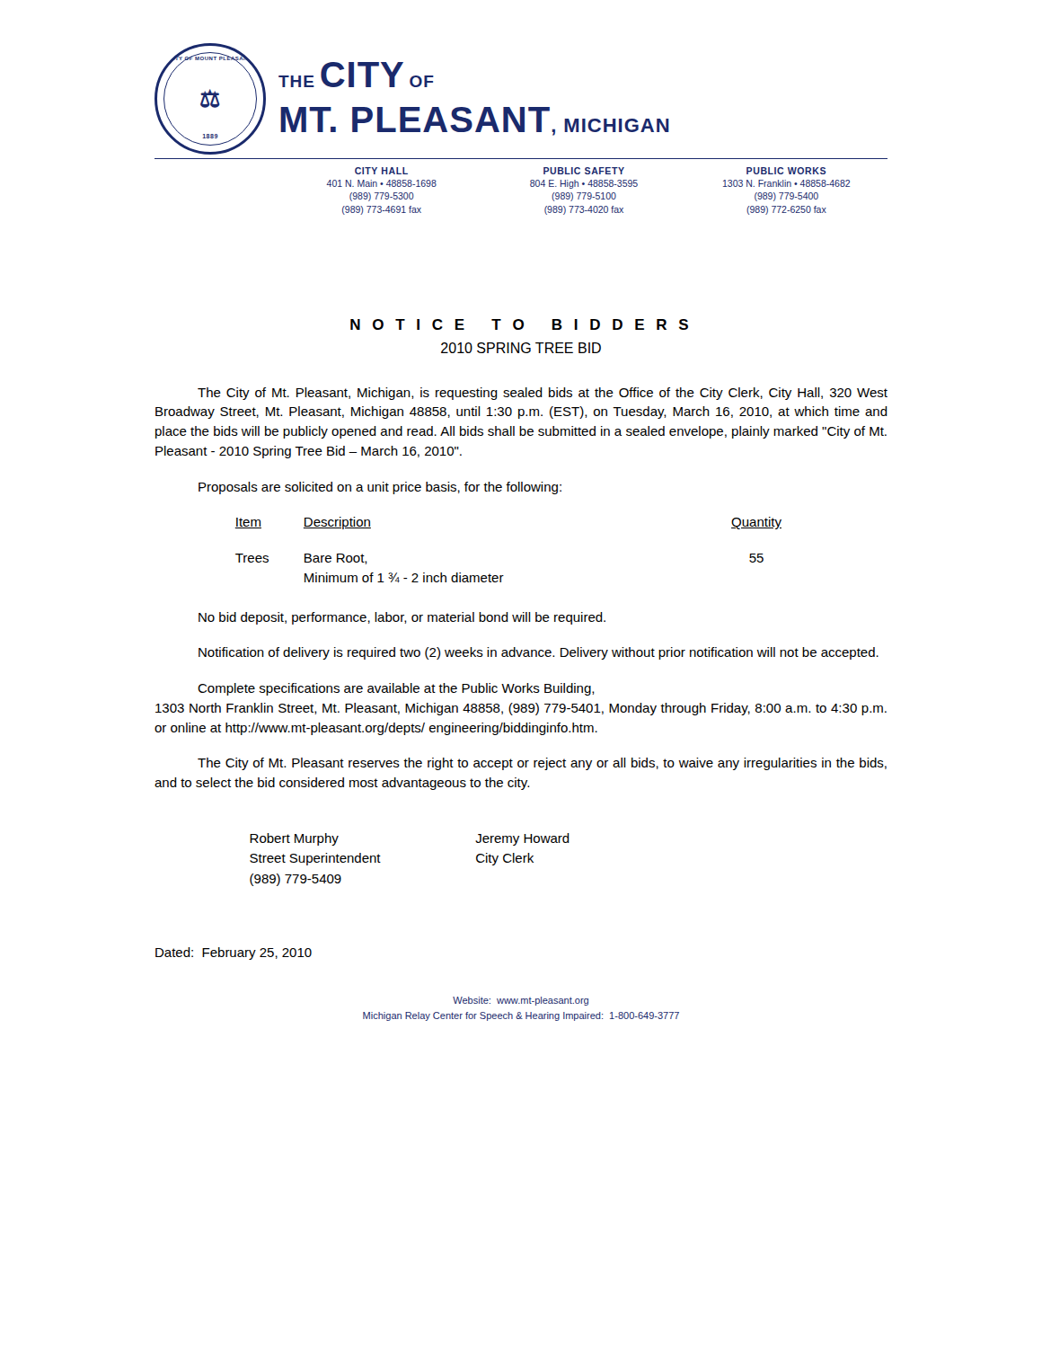CITY OF MOUNT PLEASANT
⚖
1889
THE CITY OF
MT. PLEASANT, MICHIGAN
CITY HALL
401 N. Main • 48858-1698
(989) 779-5300
(989) 773-4691 fax
PUBLIC SAFETY
804 E. High • 48858-3595
(989) 779-5100
(989) 773-4020 fax
PUBLIC WORKS
1303 N. Franklin • 48858-4682
(989) 779-5400
(989) 772-6250 fax
N O T I C E T O B I D D E R S
2010 SPRING TREE BID
The City of Mt. Pleasant, Michigan, is requesting sealed bids at the Office of the City Clerk, City Hall, 320 West Broadway Street, Mt. Pleasant, Michigan 48858, until 1:30 p.m. (EST), on Tuesday, March 16, 2010, at which time and place the bids will be publicly opened and read. All bids shall be submitted in a sealed envelope, plainly marked "City of Mt. Pleasant - 2010 Spring Tree Bid – March 16, 2010".
Proposals are solicited on a unit price basis, for the following:
| Item | Description | Quantity |
| --- | --- | --- |
| Trees | Bare Root, Minimum of 1 ¾ - 2 inch diameter | 55 |
No bid deposit, performance, labor, or material bond will be required.
Notification of delivery is required two (2) weeks in advance. Delivery without prior notification will not be accepted.
Complete specifications are available at the Public Works Building,
1303 North Franklin Street, Mt. Pleasant, Michigan 48858, (989) 779-5401, Monday through Friday, 8:00 a.m. to 4:30 p.m. or online at http://www.mt-pleasant.org/depts/ engineering/biddinginfo.htm.
The City of Mt. Pleasant reserves the right to accept or reject any or all bids, to waive any irregularities in the bids, and to select the bid considered most advantageous to the city.
Robert Murphy
Street Superintendent
(989) 779-5409
Jeremy Howard
City Clerk
Dated: February 25, 2010
Website: www.mt-pleasant.org
Michigan Relay Center for Speech & Hearing Impaired: 1-800-649-3777